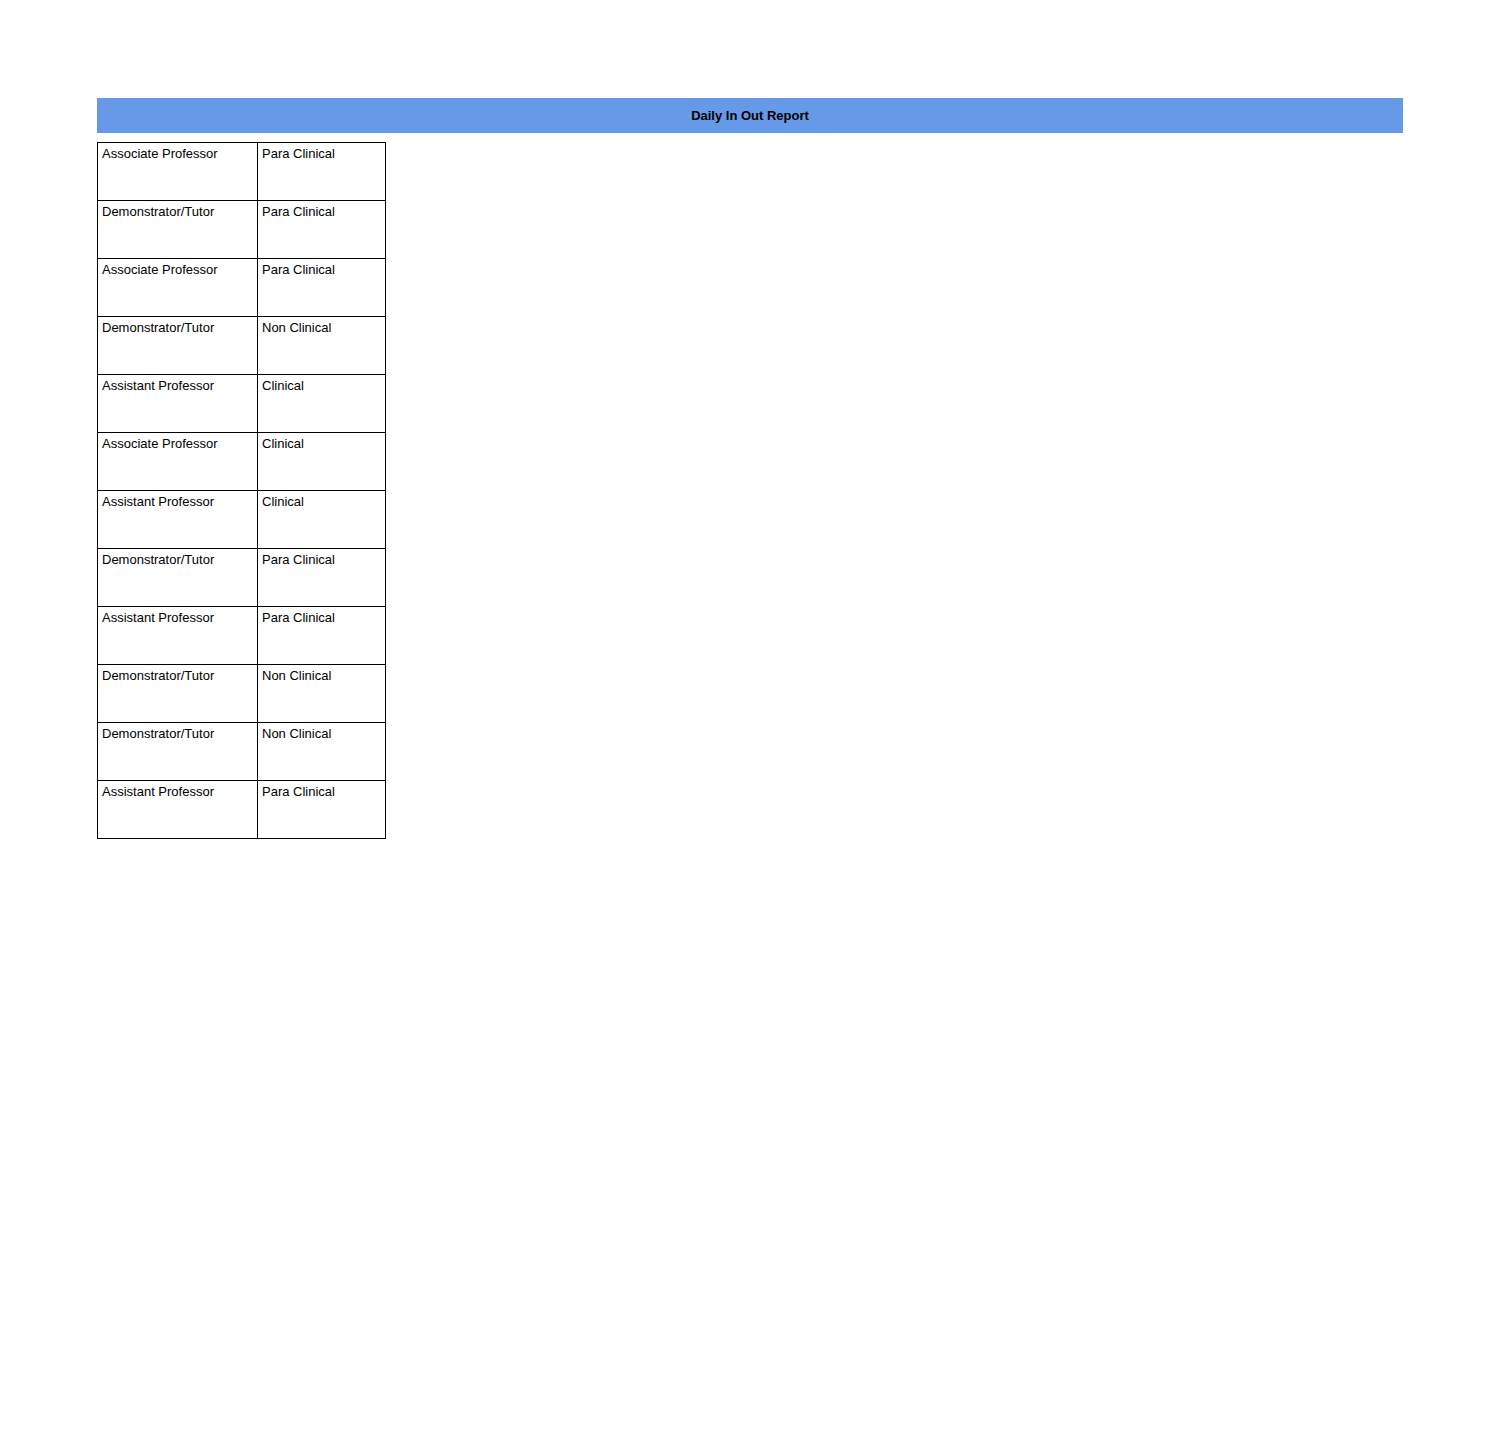Daily In Out Report
| Associate Professor | Para Clinical |
| Demonstrator/Tutor | Para Clinical |
| Associate Professor | Para Clinical |
| Demonstrator/Tutor | Non Clinical |
| Assistant Professor | Clinical |
| Associate Professor | Clinical |
| Assistant Professor | Clinical |
| Demonstrator/Tutor | Para Clinical |
| Assistant Professor | Para Clinical |
| Demonstrator/Tutor | Non Clinical |
| Demonstrator/Tutor | Non Clinical |
| Assistant Professor | Para Clinical |